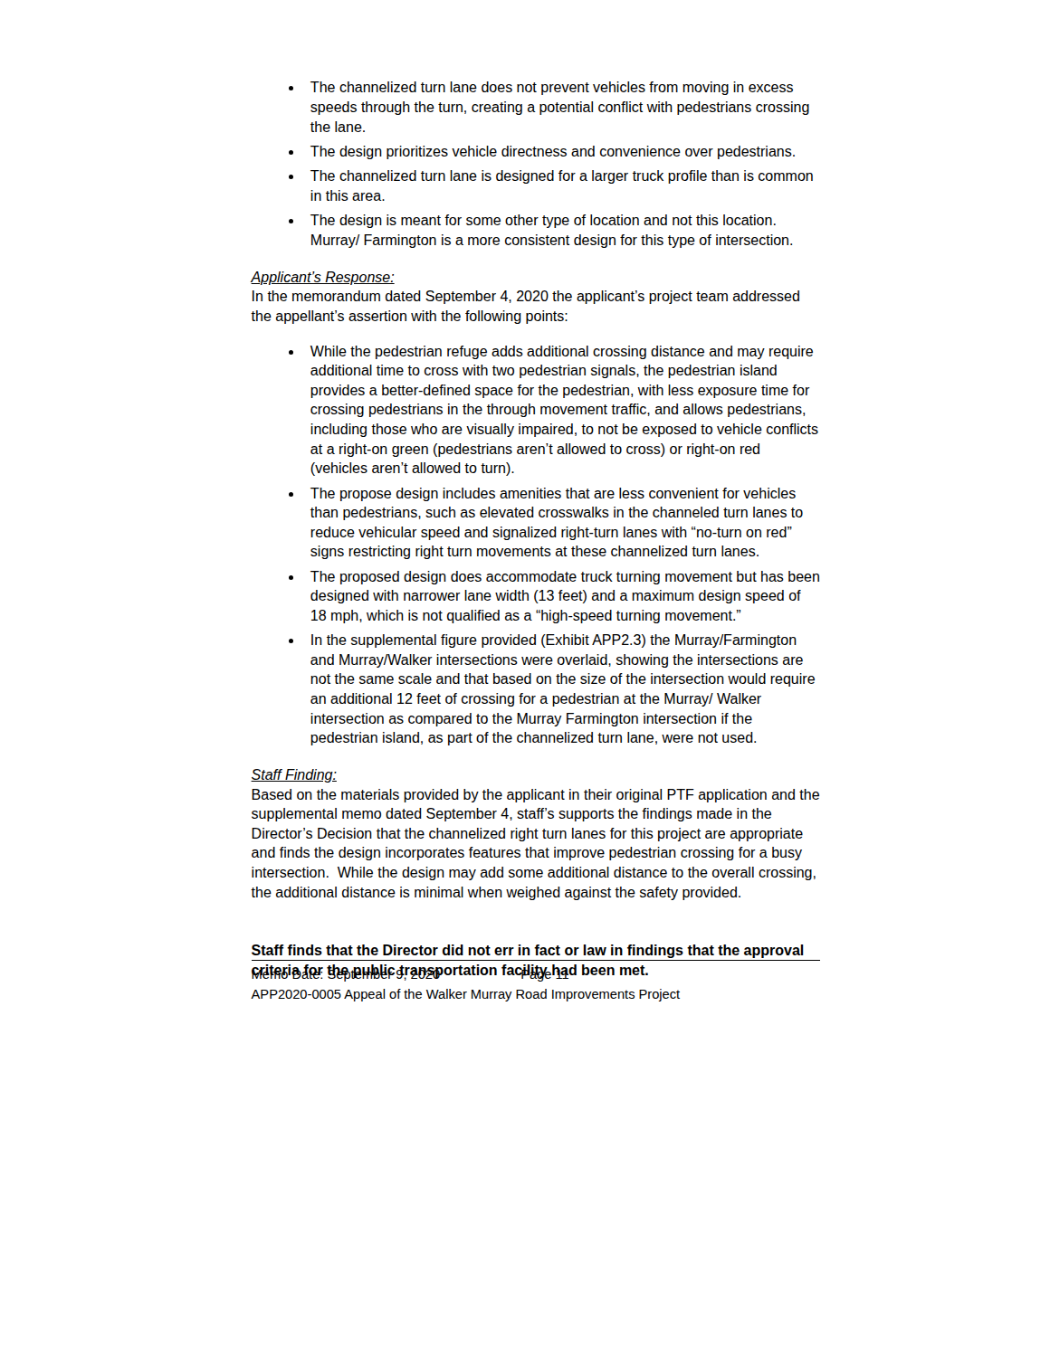The channelized turn lane does not prevent vehicles from moving in excess speeds through the turn, creating a potential conflict with pedestrians crossing the lane.
The design prioritizes vehicle directness and convenience over pedestrians.
The channelized turn lane is designed for a larger truck profile than is common in this area.
The design is meant for some other type of location and not this location. Murray/ Farmington is a more consistent design for this type of intersection.
Applicant’s Response:
In the memorandum dated September 4, 2020 the applicant’s project team addressed the appellant’s assertion with the following points:
While the pedestrian refuge adds additional crossing distance and may require additional time to cross with two pedestrian signals, the pedestrian island provides a better-defined space for the pedestrian, with less exposure time for crossing pedestrians in the through movement traffic, and allows pedestrians, including those who are visually impaired, to not be exposed to vehicle conflicts at a right-on green (pedestrians aren’t allowed to cross) or right-on red (vehicles aren’t allowed to turn).
The propose design includes amenities that are less convenient for vehicles than pedestrians, such as elevated crosswalks in the channeled turn lanes to reduce vehicular speed and signalized right-turn lanes with “no-turn on red” signs restricting right turn movements at these channelized turn lanes.
The proposed design does accommodate truck turning movement but has been designed with narrower lane width (13 feet) and a maximum design speed of 18 mph, which is not qualified as a “high-speed turning movement.”
In the supplemental figure provided (Exhibit APP2.3) the Murray/Farmington and Murray/Walker intersections were overlaid, showing the intersections are not the same scale and that based on the size of the intersection would require an additional 12 feet of crossing for a pedestrian at the Murray/ Walker intersection as compared to the Murray Farmington intersection if the pedestrian island, as part of the channelized turn lane, were not used.
Staff Finding:
Based on the materials provided by the applicant in their original PTF application and the supplemental memo dated September 4, staff’s supports the findings made in the Director’s Decision that the channelized right turn lanes for this project are appropriate and finds the design incorporates features that improve pedestrian crossing for a busy intersection. While the design may add some additional distance to the overall crossing, the additional distance is minimal when weighed against the safety provided.
Staff finds that the Director did not err in fact or law in findings that the approval criteria for the public transportation facility had been met.
Memo Date: September 9, 2020 Page 11
APP2020-0005 Appeal of the Walker Murray Road Improvements Project